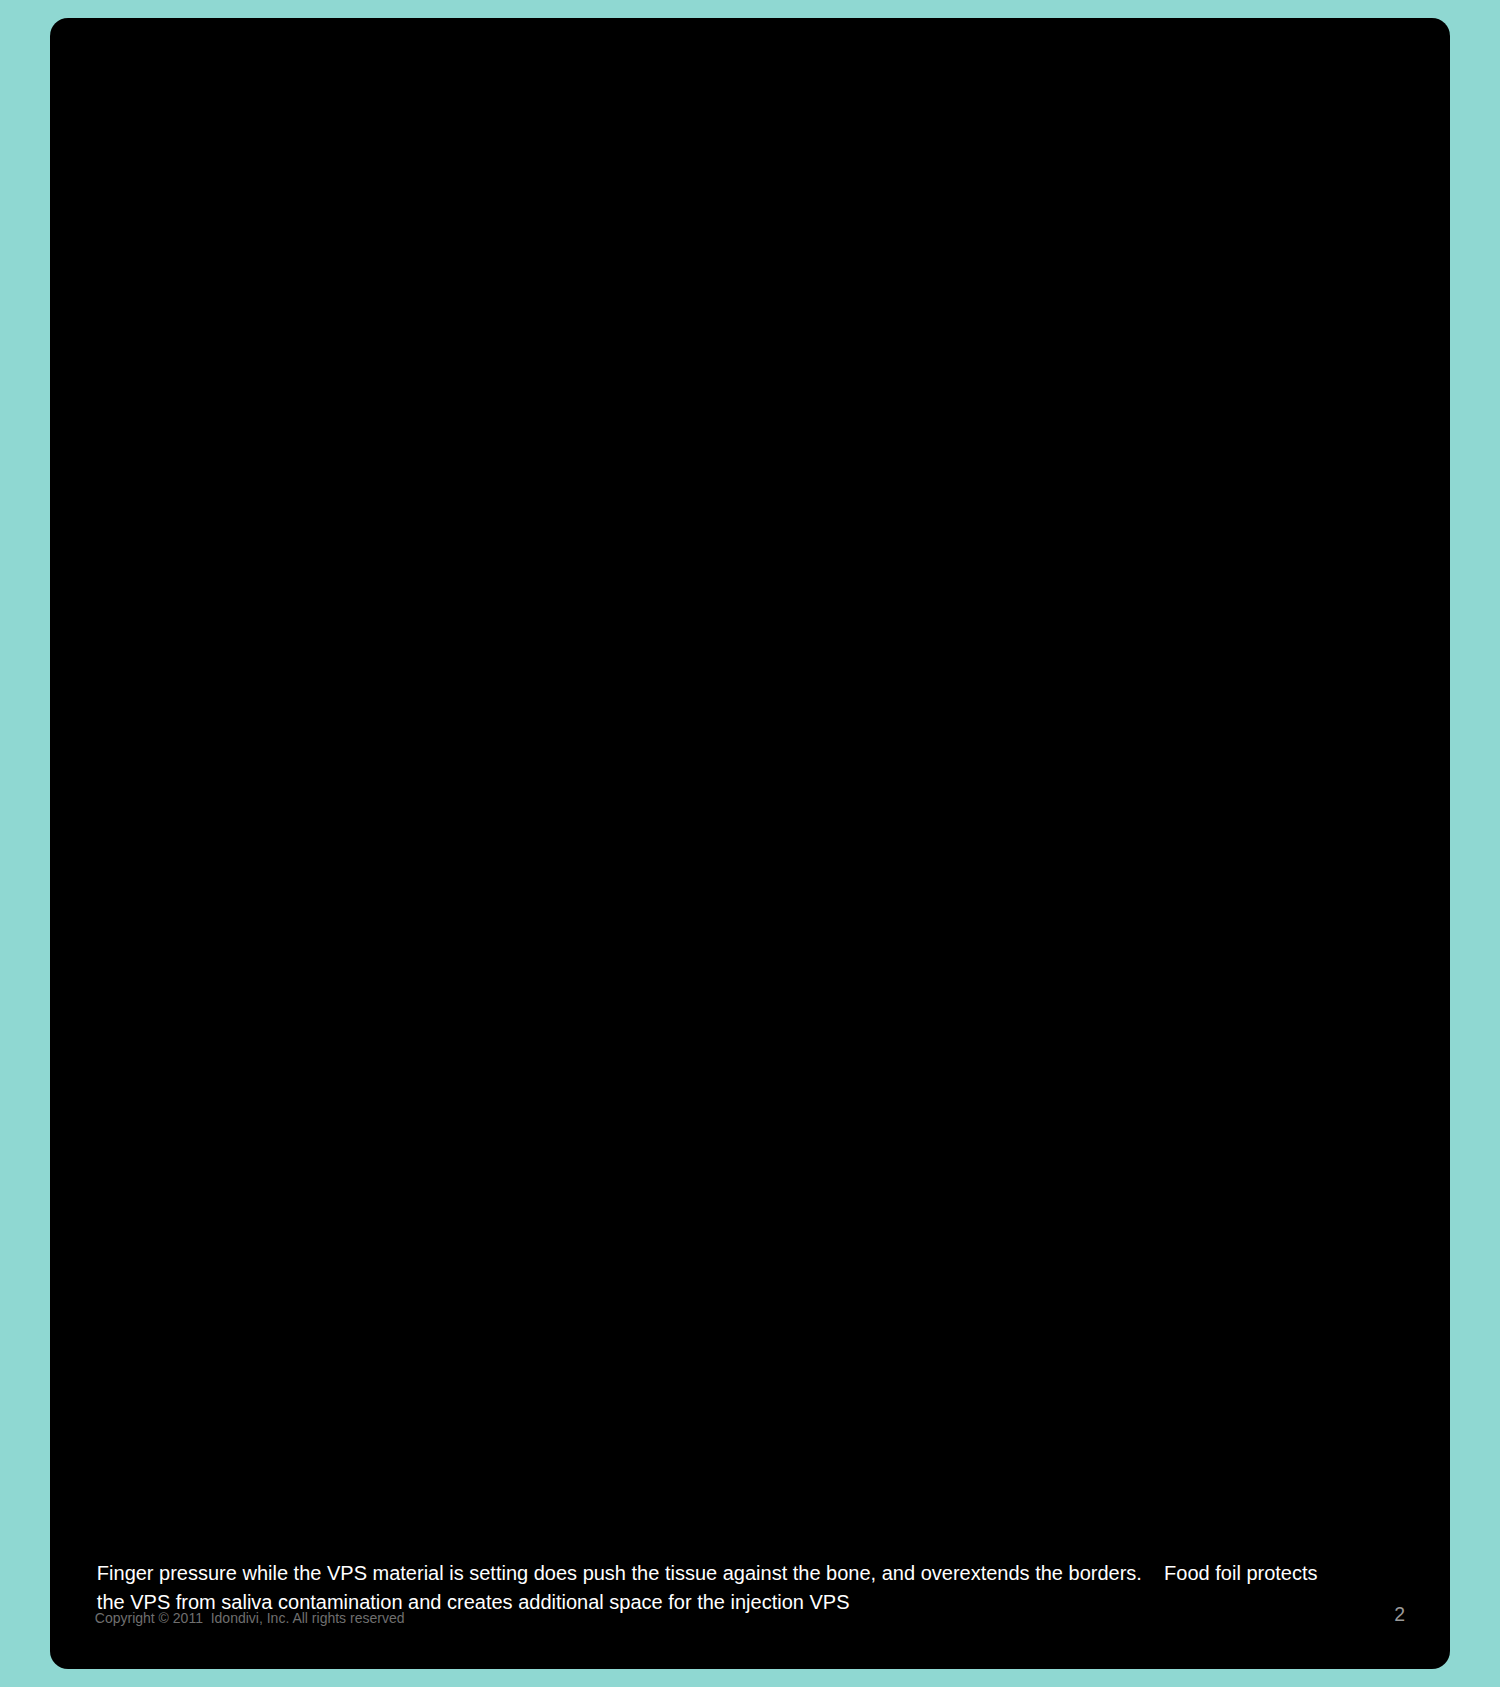Finger pressure while the VPS material is setting does push the tissue against the bone, and overextends the borders. Food foil protects the VPS from saliva contamination and creates additional space for the injection VPS
Copyright © 2011 Idondivi, Inc. All rights reserved 2